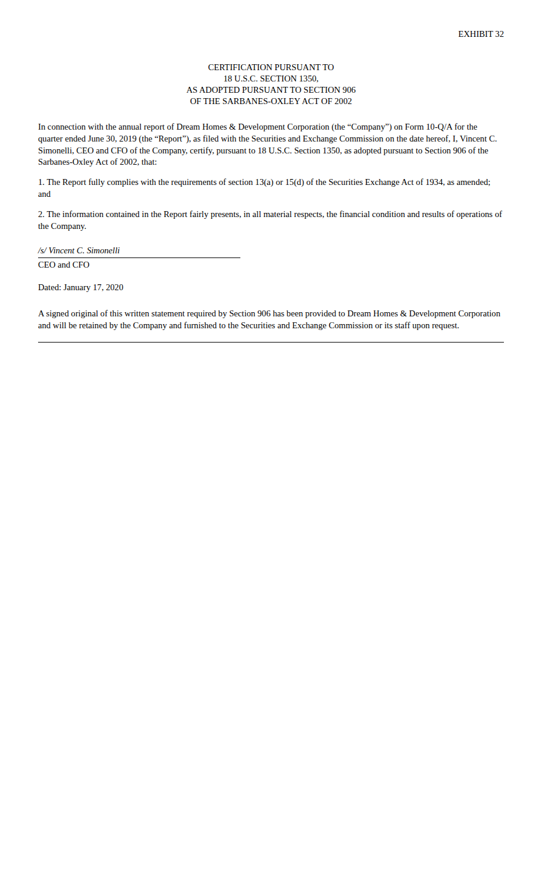EXHIBIT 32
CERTIFICATION PURSUANT TO
18 U.S.C. SECTION 1350,
AS ADOPTED PURSUANT TO SECTION 906
OF THE SARBANES-OXLEY ACT OF 2002
In connection with the annual report of Dream Homes & Development Corporation (the “Company”) on Form 10-Q/A for the quarter ended June 30, 2019 (the “Report”), as filed with the Securities and Exchange Commission on the date hereof, I, Vincent C. Simonelli, CEO and CFO of the Company, certify, pursuant to 18 U.S.C. Section 1350, as adopted pursuant to Section 906 of the Sarbanes-Oxley Act of 2002, that:
1. The Report fully complies with the requirements of section 13(a) or 15(d) of the Securities Exchange Act of 1934, as amended; and
2. The information contained in the Report fairly presents, in all material respects, the financial condition and results of operations of the Company.
/s/ Vincent C. Simonelli
CEO and CFO
Dated: January 17, 2020
A signed original of this written statement required by Section 906 has been provided to Dream Homes & Development Corporation and will be retained by the Company and furnished to the Securities and Exchange Commission or its staff upon request.